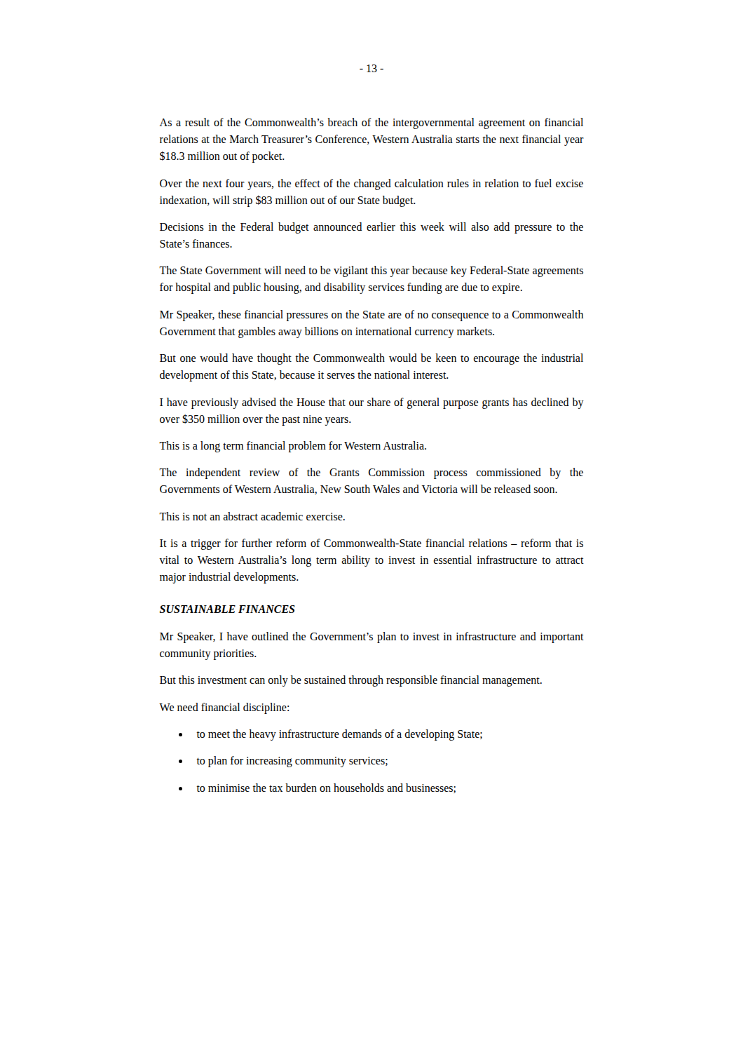- 13 -
As a result of the Commonwealth’s breach of the intergovernmental agreement on financial relations at the March Treasurer’s Conference, Western Australia starts the next financial year $18.3 million out of pocket.
Over the next four years, the effect of the changed calculation rules in relation to fuel excise indexation, will strip $83 million out of our State budget.
Decisions in the Federal budget announced earlier this week will also add pressure to the State’s finances.
The State Government will need to be vigilant this year because key Federal-State agreements for hospital and public housing, and disability services funding are due to expire.
Mr Speaker, these financial pressures on the State are of no consequence to a Commonwealth Government that gambles away billions on international currency markets.
But one would have thought the Commonwealth would be keen to encourage the industrial development of this State, because it serves the national interest.
I have previously advised the House that our share of general purpose grants has declined by over $350 million over the past nine years.
This is a long term financial problem for Western Australia.
The independent review of the Grants Commission process commissioned by the Governments of Western Australia, New South Wales and Victoria will be released soon.
This is not an abstract academic exercise.
It is a trigger for further reform of Commonwealth-State financial relations – reform that is vital to Western Australia’s long term ability to invest in essential infrastructure to attract major industrial developments.
SUSTAINABLE FINANCES
Mr Speaker, I have outlined the Government’s plan to invest in infrastructure and important community priorities.
But this investment can only be sustained through responsible financial management.
We need financial discipline:
to meet the heavy infrastructure demands of a developing State;
to plan for increasing community services;
to minimise the tax burden on households and businesses;